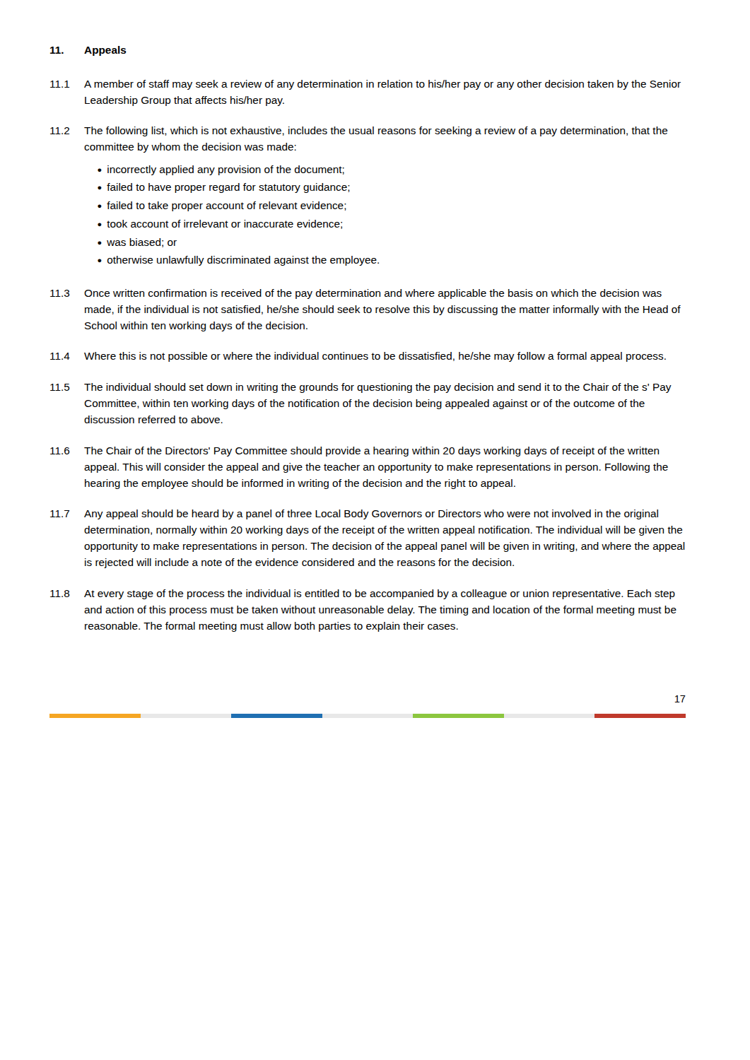11. Appeals
11.1
A member of staff may seek a review of any determination in relation to his/her pay or any other decision taken by the Senior Leadership Group that affects his/her pay.
11.2
The following list, which is not exhaustive, includes the usual reasons for seeking a review of a pay determination, that the committee by whom the decision was made:
incorrectly applied any provision of the document;
failed to have proper regard for statutory guidance;
failed to take proper account of relevant evidence;
took account of irrelevant or inaccurate evidence;
was biased; or
otherwise unlawfully discriminated against the employee.
11.3
Once written confirmation is received of the pay determination and where applicable the basis on which the decision was made, if the individual is not satisfied, he/she should seek to resolve this by discussing the matter informally with the Head of School within ten working days of the decision.
11.4
Where this is not possible or where the individual continues to be dissatisfied, he/she may follow a formal appeal process.
11.5
The individual should set down in writing the grounds for questioning the pay decision and send it to the Chair of the s' Pay Committee, within ten working days of the notification of the decision being appealed against or of the outcome of the discussion referred to above.
11.6
The Chair of the Directors' Pay Committee should provide a hearing within 20 days working days of receipt of the written appeal. This will consider the appeal and give the teacher an opportunity to make representations in person. Following the hearing the employee should be informed in writing of the decision and the right to appeal.
11.7
Any appeal should be heard by a panel of three Local Body Governors or Directors who were not involved in the original determination, normally within 20 working days of the receipt of the written appeal notification. The individual will be given the opportunity to make representations in person. The decision of the appeal panel will be given in writing, and where the appeal is rejected will include a note of the evidence considered and the reasons for the decision.
11.8
At every stage of the process the individual is entitled to be accompanied by a colleague or union representative. Each step and action of this process must be taken without unreasonable delay. The timing and location of the formal meeting must be reasonable. The formal meeting must allow both parties to explain their cases.
17